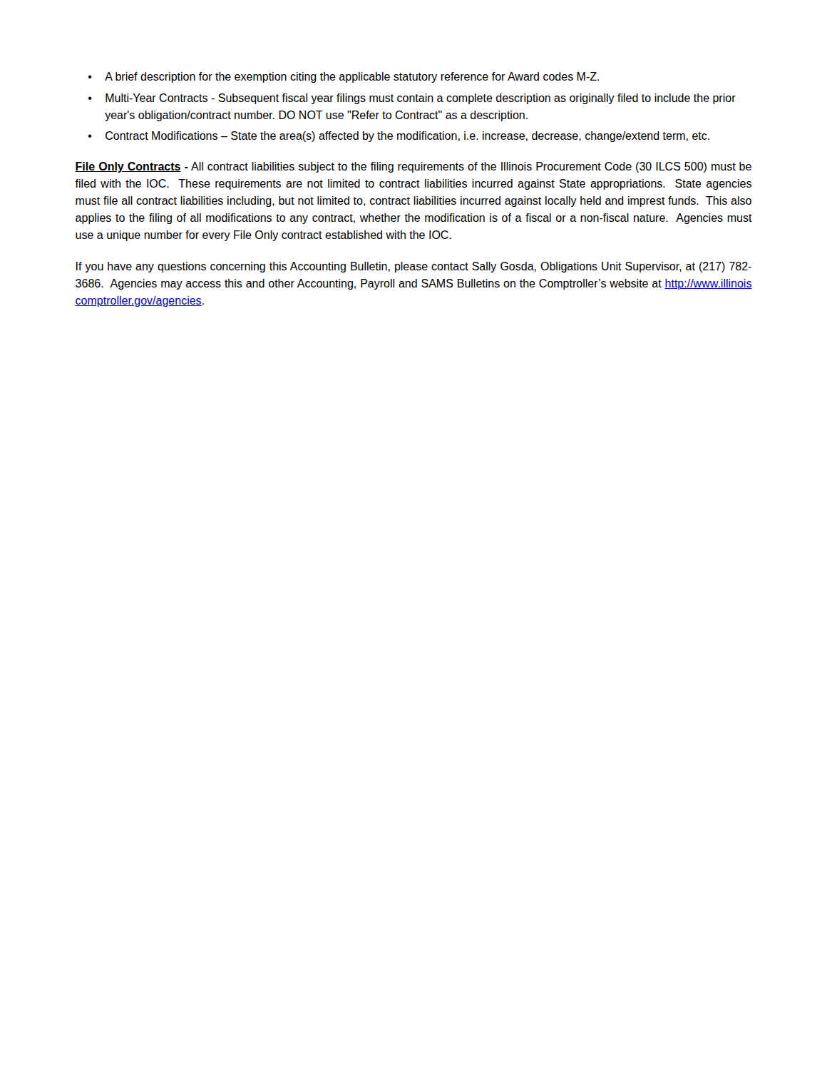A brief description for the exemption citing the applicable statutory reference for Award codes M-Z.
Multi-Year Contracts - Subsequent fiscal year filings must contain a complete description as originally filed to include the prior year's obligation/contract number. DO NOT use "Refer to Contract" as a description.
Contract Modifications – State the area(s) affected by the modification, i.e. increase, decrease, change/extend term, etc.
File Only Contracts - All contract liabilities subject to the filing requirements of the Illinois Procurement Code (30 ILCS 500) must be filed with the IOC. These requirements are not limited to contract liabilities incurred against State appropriations. State agencies must file all contract liabilities including, but not limited to, contract liabilities incurred against locally held and imprest funds. This also applies to the filing of all modifications to any contract, whether the modification is of a fiscal or a non-fiscal nature. Agencies must use a unique number for every File Only contract established with the IOC.
If you have any questions concerning this Accounting Bulletin, please contact Sally Gosda, Obligations Unit Supervisor, at (217) 782-3686. Agencies may access this and other Accounting, Payroll and SAMS Bulletins on the Comptroller’s website at http://www.illinoiscomptroller.gov/agencies.